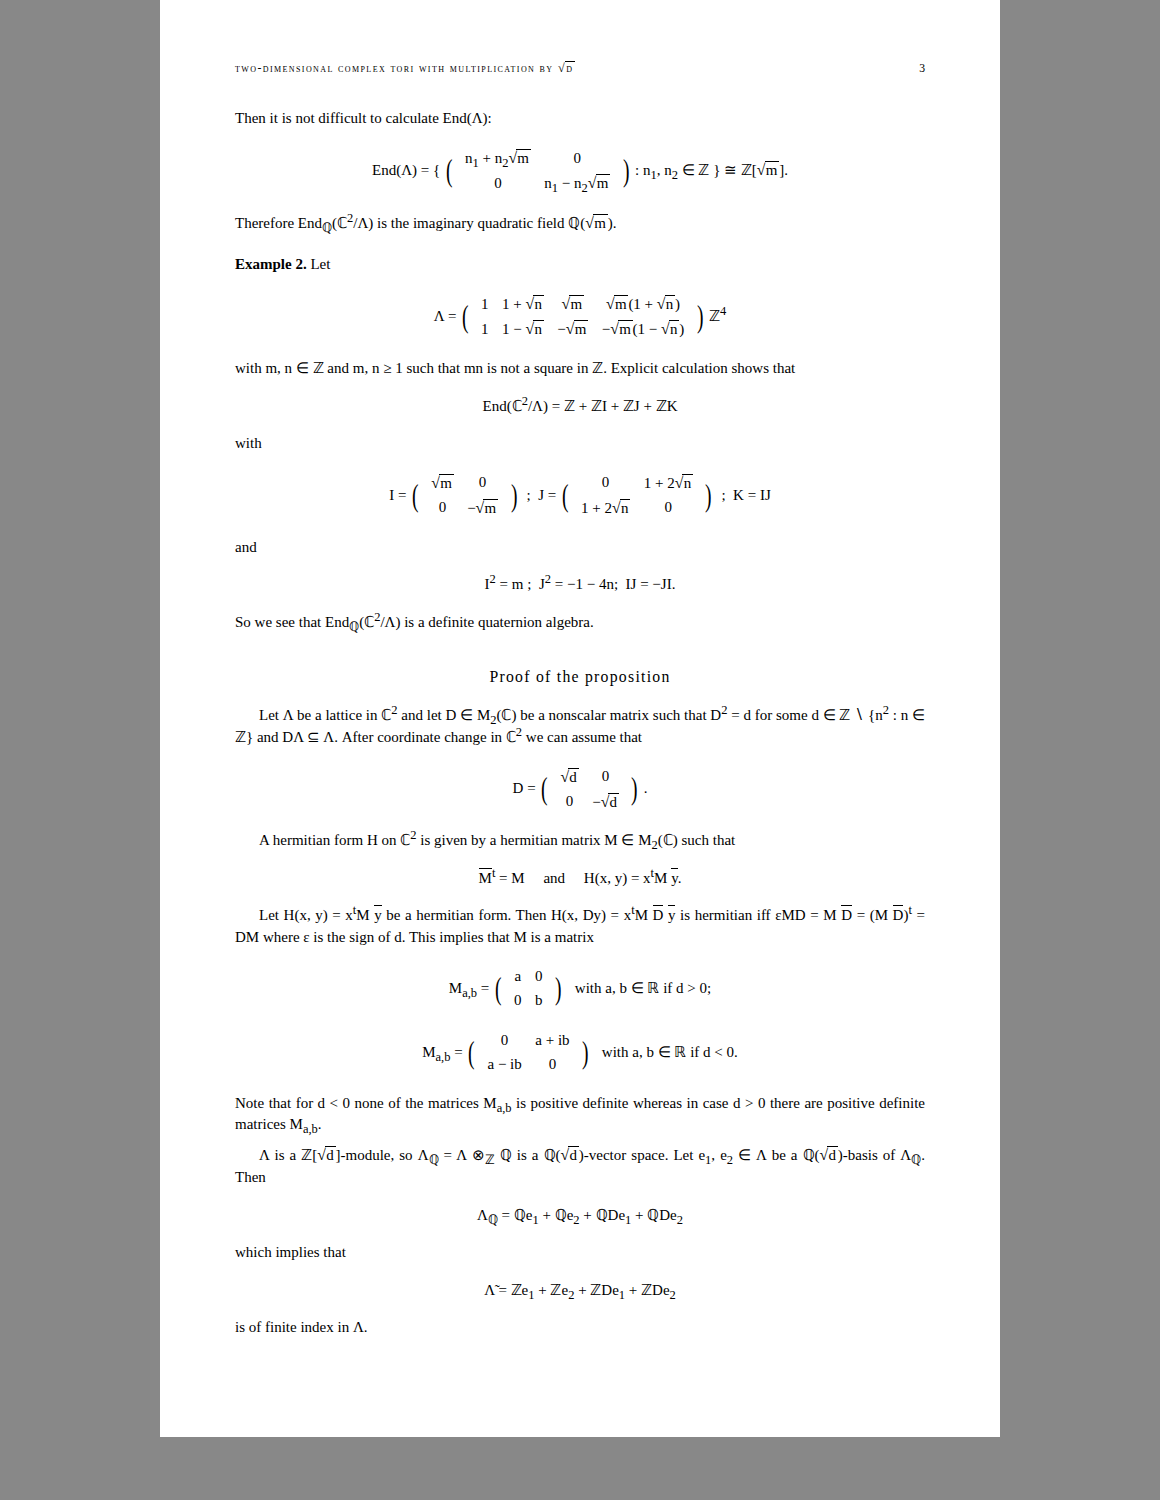two-dimensional complex tori with multiplication by √d 3
Then it is not difficult to calculate End(Λ):
End(Λ) = { (
| n 1 + n 2 √ m | 0 |
| 0 | n 1 − n 2 √ m |
) : n1, n2 ∈ ℤ } ≅ ℤ[√m].
Therefore Endℚ(ℂ2/Λ) is the imaginary quadratic field ℚ(√m).
Example 2. Let
Λ = (
| 1 | 1 + √ n | √ m | √ m (1 + √ n ) |
| 1 | 1 − √ n | − √ m | − √ m (1 − √ n ) |
) ℤ4
with m, n ∈ ℤ and m, n ≥ 1 such that mn is not a square in ℤ. Explicit calculation shows that
End(ℂ2/Λ) = ℤ + ℤI + ℤJ + ℤK
with
I = (
| √ m | 0 |
| 0 | − √ m |
) ; J = (
| 0 | 1 + 2 √ n |
| 1 + 2 √ n | 0 |
) ; K = IJ
and
I2 = m ; J2 = −1 − 4n; IJ = −JI.
So we see that Endℚ(ℂ2/Λ) is a definite quaternion algebra.
Proof of the proposition
Let Λ be a lattice in ℂ2 and let D ∈ M2(ℂ) be a nonscalar matrix such that D2 = d for some d ∈ ℤ ∖ {n2 : n ∈ ℤ} and DΛ ⊆ Λ. After coordinate change in ℂ2 we can assume that
D = (
| √ d | 0 |
| 0 | − √ d |
) .
A hermitian form H on ℂ2 is given by a hermitian matrix M ∈ M2(ℂ) such that
Mt = M and H(x, y) = xtM y.
Let H(x, y) = xtM y be a hermitian form. Then H(x, Dy) = xtM D y is hermitian iff εMD = M D = (M D)t = DM where ε is the sign of d. This implies that M is a matrix
Ma,b = (
| a | 0 |
| 0 | b |
) with a, b ∈ ℝ if d > 0;
Ma,b = (
| 0 | a + ib |
| a − ib | 0 |
) with a, b ∈ ℝ if d < 0.
Note that for d < 0 none of the matrices Ma,b is positive definite whereas in case d > 0 there are positive definite matrices Ma,b.
Λ is a ℤ[√d]-module, so Λℚ = Λ ⊗ℤ ℚ is a ℚ(√d)-vector space. Let e1, e2 ∈ Λ be a ℚ(√d)-basis of Λℚ. Then
Λℚ = ℚe1 + ℚe2 + ℚDe1 + ℚDe2
which implies that
Λ̃ = ℤe1 + ℤe2 + ℤDe1 + ℤDe2
is of finite index in Λ.